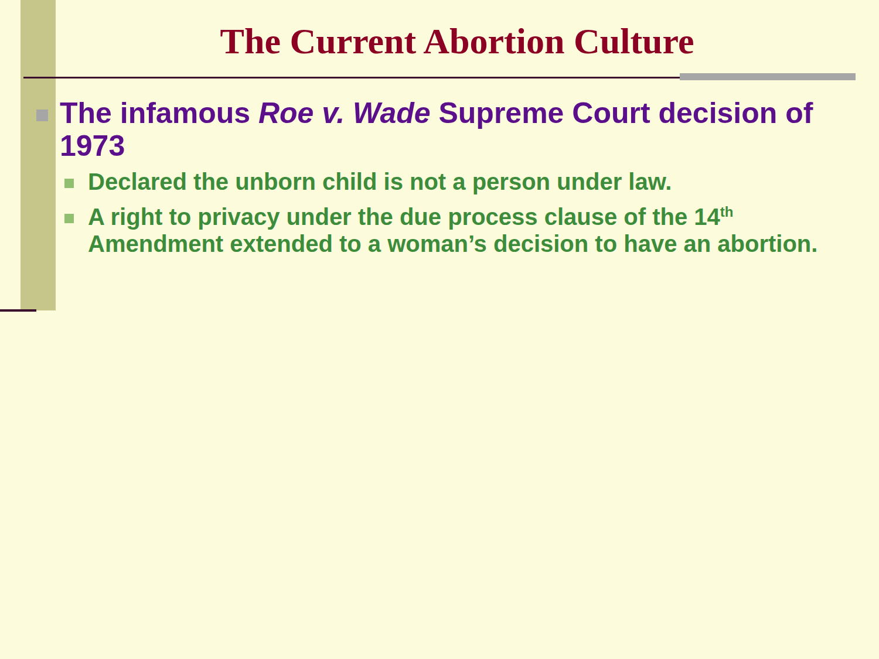The Current Abortion Culture
The infamous Roe v. Wade Supreme Court decision of 1973
Declared the unborn child is not a person under law.
A right to privacy under the due process clause of the 14th Amendment extended to a woman’s decision to have an abortion.